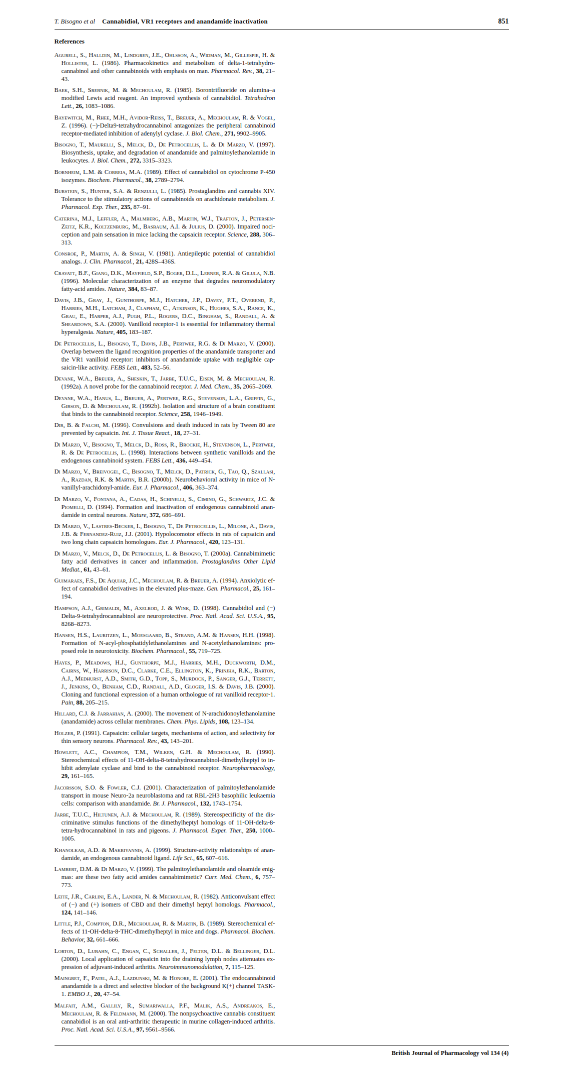T. Bisogno et al Cannabidiol, VR1 receptors and anandamide inactivation 851
References
Agurell, S., Halldin, M., Lindgren, J.E., Ohlsson, A., Widman, M., Gillespie, H. & Hollister, L. (1986). Pharmacokinetics and metabolism of delta-1-tetrahydrocannabinol and other cannabinoids with emphasis on man. Pharmacol. Rev., 38, 21–43.
Baek, S.H., Srebnik, M. & Mechoulam, R. (1985). Borontrifluoride on alumina–a modified Lewis acid reagent. An improved synthesis of cannabidiol. Tetrahedron Lett., 26, 1083–1086.
Bayewitch, M., Rhee, M.H., Avidor-Reiss, T., Breuer, A., Mechoulam, R. & Vogel, Z. (1996). (−)-Delta9-tetrahydrocannabinol antagonizes the peripheral cannabinoid receptor-mediated inhibition of adenylyl cyclase. J. Biol. Chem., 271, 9902–9905.
Bisogno, T., Maurelli, S., Melck, D., De Petrocellis, L. & Di Marzo, V. (1997). Biosynthesis, uptake, and degradation of anandamide and palmitoylethanolamide in leukocytes. J. Biol. Chem., 272, 3315–3323.
Bornheim, L.M. & Correia, M.A. (1989). Effect of cannabidiol on cytochrome P-450 isozymes. Biochem. Pharmacol., 38, 2789–2794.
Burstein, S., Hunter, S.A. & Renzulli, L. (1985). Prostaglandins and cannabis XIV. Tolerance to the stimulatory actions of cannabinoids on arachidonate metabolism. J. Pharmacol. Exp. Ther., 235, 87–91.
Caterina, M.J., Leffler, A., Malmberg, A.B., Martin, W.J., Trafton, J., Petersen-Zeitz, K.R., Koltzenburg, M., Basbaum, A.I. & Julius, D. (2000). Impaired nociception and pain sensation in mice lacking the capsaicin receptor. Science, 288, 306–313.
Consroe, P., Martin, A. & Singh, V. (1981). Antiepileptic potential of cannabidiol analogs. J. Clin. Pharmacol., 21, 428S–436S.
Cravatt, B.F., Giang, D.K., Mayfield, S.P., Boger, D.L., Lerner, R.A. & Gilula, N.B. (1996). Molecular characterization of an enzyme that degrades neuromodulatory fatty-acid amides. Nature, 384, 83–87.
Davis, J.B., Gray, J., Gunthorpe, M.J., Hatcher, J.P., Davey, P.T., Overend, P., Harries, M.H., Latcham, J., Clapham, C., Atkinson, K., Hughes, S.A., Rance, K., Grau, E., Harper, A.J., Pugh, P.L., Rogers, D.C., Bingham, S., Randall, A. & Sheardown, S.A. (2000). Vanilloid receptor-1 is essential for inflammatory thermal hyperalgesia. Nature, 405, 183–187.
De Petrocellis, L., Bisogno, T., Davis, J.B., Pertwee, R.G. & Di Marzo, V. (2000). Overlap between the ligand recognition properties of the anandamide transporter and the VR1 vanilloid receptor: inhibitors of anandamide uptake with negligible capsaicin-like activity. FEBS Lett., 483, 52–56.
Devane, W.A., Breuer, A., Sheskin, T., Jarbe, T.U.C., Eisen, M. & Mechoulam, R. (1992a). A novel probe for the cannabinoid receptor. J. Med. Chem., 35, 2065–2069.
Devane, W.A., Hanus, L., Breuer, A., Pertwee, R.G., Stevenson, L.A., Griffin, G., Gibson, D. & Mechoulam, R. (1992b). Isolation and structure of a brain constituent that binds to the cannabinoid receptor. Science, 258, 1946–1949.
Dib, B. & Falchi, M. (1996). Convulsions and death induced in rats by Tween 80 are prevented by capsaicin. Int. J. Tissue React., 18, 27–31.
Di Marzo, V., Bisogno, T., Melck, D., Ross, R., Brockie, H., Stevenson, L., Pertwee, R. & De Petrocellis, L. (1998). Interactions between synthetic vanilloids and the endogenous cannabinoid system. FEBS Lett., 436, 449–454.
Di Marzo, V., Breivogel, C., Bisogno, T., Melck, D., Patrick, G., Tao, Q., Szallasi, A., Razdan, R.K. & Martin, B.R. (2000b). Neurobehavioral activity in mice of N-vanillyl-arachidonyl-amide. Eur. J. Pharmacol., 406, 363–374.
Di Marzo, V., Fontana, A., Cadas, H., Schinelli, S., Cimino, G., Schwartz, J.C. & Piomelli, D. (1994). Formation and inactivation of endogenous cannabinoid anandamide in central neurons. Nature, 372, 686–691.
Di Marzo, V., Lastres-Becker, I., Bisogno, T., De Petrocellis, L., Milone, A., Davis, J.B. & Fernandez-Ruiz, J.J. (2001). Hypolocomotor effects in rats of capsaicin and two long chain capsaicin homologues. Eur. J. Pharmacol., 420, 123–131.
Di Marzo, V., Melck, D., De Petrocellis, L. & Bisogno, T. (2000a). Cannabimimetic fatty acid derivatives in cancer and inflammation. Prostaglandins Other Lipid Mediat., 61, 43–61.
Guimaraes, F.S., De Aquiar, J.C., Mechoulam, R. & Breuer, A. (1994). Anxiolytic effect of cannabidiol derivatives in the elevated plus-maze. Gen. Pharmacol., 25, 161–194.
Hampson, A.J., Grimaldi, M., Axelrod, J. & Wink, D. (1998). Cannabidiol and (−) Delta-9-tetrahydrocannabinol are neuroprotective. Proc. Natl. Acad. Sci. U.S.A., 95, 8268–8273.
Hansen, H.S., Lauritzen, L., Moesgaard, B., Strand, A.M. & Hansen, H.H. (1998). Formation of N-acyl-phosphatidylethanolamines and N-acetylethanolamines: proposed role in neurotoxicity. Biochem. Pharmacol., 55, 719–725.
Hayes, P., Meadows, H.J., Gunthorpe, M.J., Harries, M.H., Duckworth, D.M., Cairns, W., Harrison, D.C., Clarke, C.E., Ellington, K., Prinjha, R.K., Barton, A.J., Medhurst, A.D., Smith, G.D., Topp, S., Murdock, P., Sanger, G.J., Terrett, J., Jenkins, O., Benham, C.D., Randall, A.D., Gloger, I.S. & Davis, J.B. (2000). Cloning and functional expression of a human orthologue of rat vanilloid receptor-1. Pain, 88, 205–215.
Hillard, C.J. & Jarrahian, A. (2000). The movement of N-arachidonoylethanolamine (anandamide) across cellular membranes. Chem. Phys. Lipids, 108, 123–134.
Holzer, P. (1991). Capsaicin: cellular targets, mechanisms of action, and selectivity for thin sensory neurons. Pharmacol. Rev., 43, 143–201.
Howlett, A.C., Champion, T.M., Wilken, G.H. & Mechoulam, R. (1990). Stereochemical effects of 11-OH-delta-8-tetrahydrocannabinol-dimethylheptyl to inhibit adenylate cyclase and bind to the cannabinoid receptor. Neuropharmacology, 29, 161–165.
Jacobsson, S.O. & Fowler, C.J. (2001). Characterization of palmitoylethanolamide transport in mouse Neuro-2a neuroblastoma and rat RBL-2H3 basophilic leukaemia cells: comparison with anandamide. Br. J. Pharmacol., 132, 1743–1754.
Jarbe, T.U.C., Hiltunen, A.J. & Mechoulam, R. (1989). Stereospecificity of the discriminative stimulus functions of the dimethylheptyl homologs of 11-OH-delta-8-tetra-hydrocannabinol in rats and pigeons. J. Pharmacol. Exper. Ther., 250, 1000–1005.
Khanolkar, A.D. & Makriyannis, A. (1999). Structure-activity relationships of anandamide, an endogenous cannabinoid ligand. Life Sci., 65, 607–616.
Lambert, D.M. & Di Marzo, V. (1999). The palmitoylethanolamide and oleamide enigmas: are these two fatty acid amides cannabimimetic? Curr. Med. Chem., 6, 757–773.
Leite, J.R., Carlini, E.A., Lander, N. & Mechoulam, R. (1982). Anticonvulsant effect of (−) and (+) isomers of CBD and their dimethyl heptyl homologs. Pharmacol., 124, 141–146.
Little, P.J., Compton, D.R., Mechoulam, R. & Martin, B. (1989). Stereochemical effects of 11-OH-delta-8-THC-dimethylheptyl in mice and dogs. Pharmacol. Biochem. Behavior, 32, 661–666.
Lorton, D., Lubahn, C., Engan, C., Schaller, J., Felten, D.L. & Bellinger, D.L. (2000). Local application of capsaicin into the draining lymph nodes attenuates expression of adjuvant-induced arthritis. Neuroimmunomodulation, 7, 115–125.
Maingret, F., Patel, A.J., Lazdunski, M. & Honore, E. (2001). The endocannabinoid anandamide is a direct and selective blocker of the background K(+) channel TASK-1. EMBO J., 20, 47–54.
Malfait, A.M., Gallily, R., Sumariwalla, P.F., Malik, A.S., Andreakos, E., Mechoulam, R. & Feldmann, M. (2000). The nonpsychoactive cannabis constituent cannabidiol is an oral anti-arthritic therapeutic in murine collagen-induced arthritis. Proc. Natl. Acad. Sci. U.S.A., 97, 9561–9566.
British Journal of Pharmacology vol 134 (4)